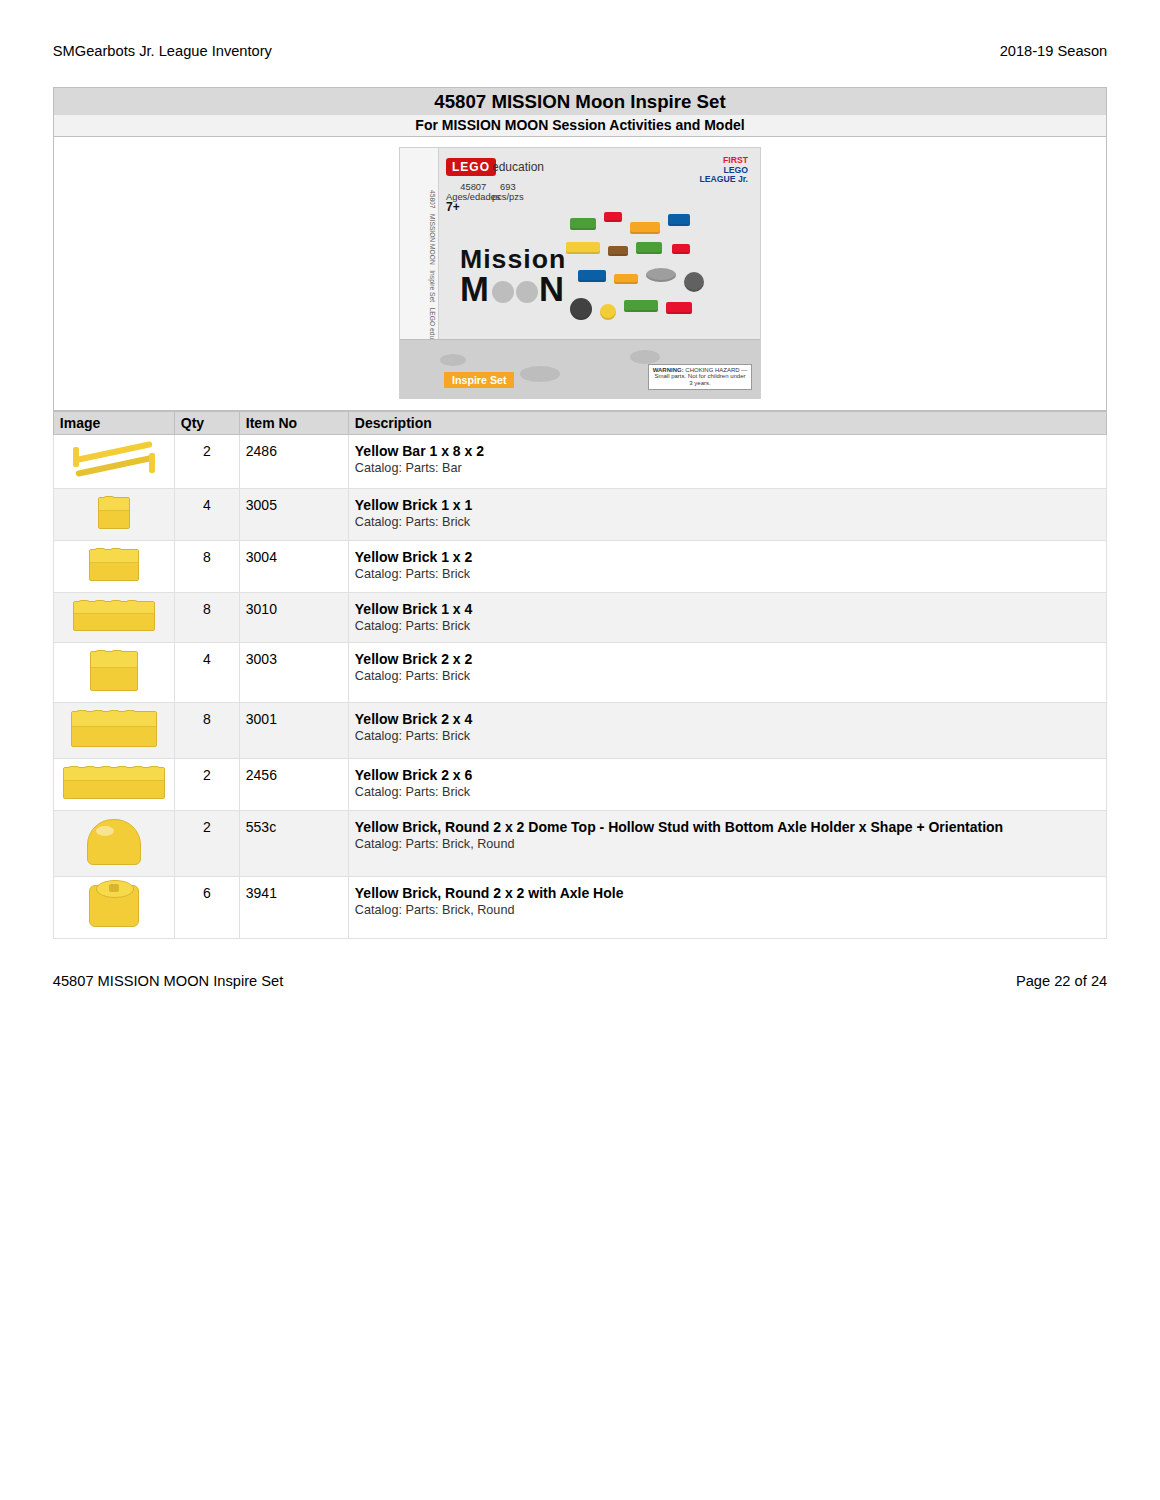SMGearbots Jr. League Inventory
2018-19 Season
45807 MISSION Moon Inspire Set
For MISSION MOON Session Activities and Model
45807 MISSION MOON Inspire Set LEGO education
LEGO
education
FIRST
LEGO
LEAGUE Jr.
45807
Ages/edades
693
pcs/pzs
7+
Mission
M N
Inspire Set
WARNING: CHOKING HAZARD — Small parts. Not for children under 3 years.
| Image | Qty | Item No | Description |
| --- | --- | --- | --- |
| | 2 | 2486 | Yellow Bar 1 x 8 x 2 Catalog: Parts: Bar |
| | 4 | 3005 | Yellow Brick 1 x 1 Catalog: Parts: Brick |
| | 8 | 3004 | Yellow Brick 1 x 2 Catalog: Parts: Brick |
| | 8 | 3010 | Yellow Brick 1 x 4 Catalog: Parts: Brick |
| | 4 | 3003 | Yellow Brick 2 x 2 Catalog: Parts: Brick |
| | 8 | 3001 | Yellow Brick 2 x 4 Catalog: Parts: Brick |
| | 2 | 2456 | Yellow Brick 2 x 6 Catalog: Parts: Brick |
| | 2 | 553c | Yellow Brick, Round 2 x 2 Dome Top - Hollow Stud with Bottom Axle Holder x Shape + Orientation Catalog: Parts: Brick, Round |
| | 6 | 3941 | Yellow Brick, Round 2 x 2 with Axle Hole Catalog: Parts: Brick, Round |
45807 MISSION MOON Inspire Set
Page 22 of 24